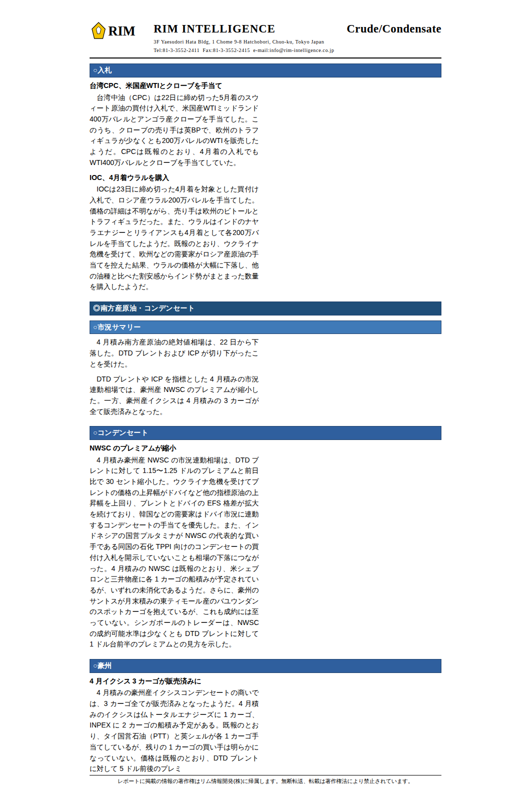RIM
RIM INTELLIGENCE Crude/Condensate
3F Yaesudori Hata Bldg, 1 Chome 9-8 Hatchobori, Chuo-ku, Tokyo Japan
Tel:81-3-3552-2411 Fax:81-3-3552-2415 e-mail:info@rim-intelligence.co.jp
○入札
台湾CPC、米国産WTIとクローブを手当て
台湾中油（CPC）は22日に締め切った5月着のスウィート原油の買付け入札で、米国産WTIミッドランド400万バレルとアンゴラ産クローブを手当てした。このうち、クローブの売り手は英BPで、欧州のトラフィギュラが少なくとも200万バレルのWTIを販売したようだ。CPCは既報のとおり、4月着の入札でもWTI400万バレルとクローブを手当てしていた。
IOC、4月着ウラルを購入
IOCは23日に締め切った4月着を対象とした買付け入札で、ロシア産ウラル200万バレルを手当てした。価格の詳細は不明ながら、売り手は欧州のビトールとトラフィギュラだった。また、ウラルはインドのナヤラエナジーとリライアンスも4月着として各200万バレルを手当てしたようだ。既報のとおり、ウクライナ危機を受けて、欧州などの需要家がロシア産原油の手当てを控えた結果、ウラルの価格が大幅に下落し、他の油種と比べた割安感からインド勢がまとまった数量を購入したようだ。
◎南方産原油・コンデンセート
○市況サマリー
4 月積み南方産原油の絶対値相場は、22 日から下落した。DTD ブレントおよび ICP が切り下がったことを受けた。
DTD ブレントや ICP を指標とした 4 月積みの市況連動相場では、豪州産 NWSC のプレミアムが縮小した。一方、豪州産イクシスは 4 月積みの 3 カーゴが全て販売済みとなった。
○コンデンセート
NWSC のプレミアムが縮小
4 月積み豪州産 NWSC の市況連動相場は、DTD ブレントに対して 1.15〜1.25 ドルのプレミアムと前日比で 30 セント縮小した。ウクライナ危機を受けてブレントの価格の上昇幅がドバイなど他の指標原油の上昇幅を上回り、ブレントとドバイの EFS 格差が拡大を続けており、韓国などの需要家はドバイ市況に連動するコンデンセートの手当てを優先した。また、インドネシアの国営プルタミナが NWSC の代表的な買い手である同国の石化 TPPI 向けのコンデンセートの買付け入札を開示していないことも相場の下落につながった。4 月積みの NWSC は既報のとおり、米シェブロンと三井物産に各 1 カーゴの船積みが予定されているが、いずれの未消化であるようだ。さらに、豪州のサントスが月末積みの東ティモール産のバユウンダンのスポットカーゴを抱えているが、これも成約には至っていない。シンガポールのトレーダーは、NWSC の成約可能水準は少なくとも DTD ブレントに対して 1 ドル台前半のプレミアムとの見方を示した。
○豪州
4 月イクシス 3 カーゴが販売済みに
4 月積みの豪州産イクシスコンデンセートの商いでは、3 カーゴ全てが販売済みとなったようだ。4 月積みのイクシスは仏トータルエナジーズに 1 カーゴ、INPEX に 2 カーゴの船積み予定がある。既報のとおり、タイ国営石油（PTT）と英シェルが各 1 カーゴ手当てしているが、残りの 1 カーゴの買い手は明らかになっていない。価格は既報のとおり、DTD ブレントに対して 5 ドル前後のプレミ
レポートに掲載の情報の著作権はリム情報開発(株)に帰属します。無断転送、転載は著作権法により禁止されています。